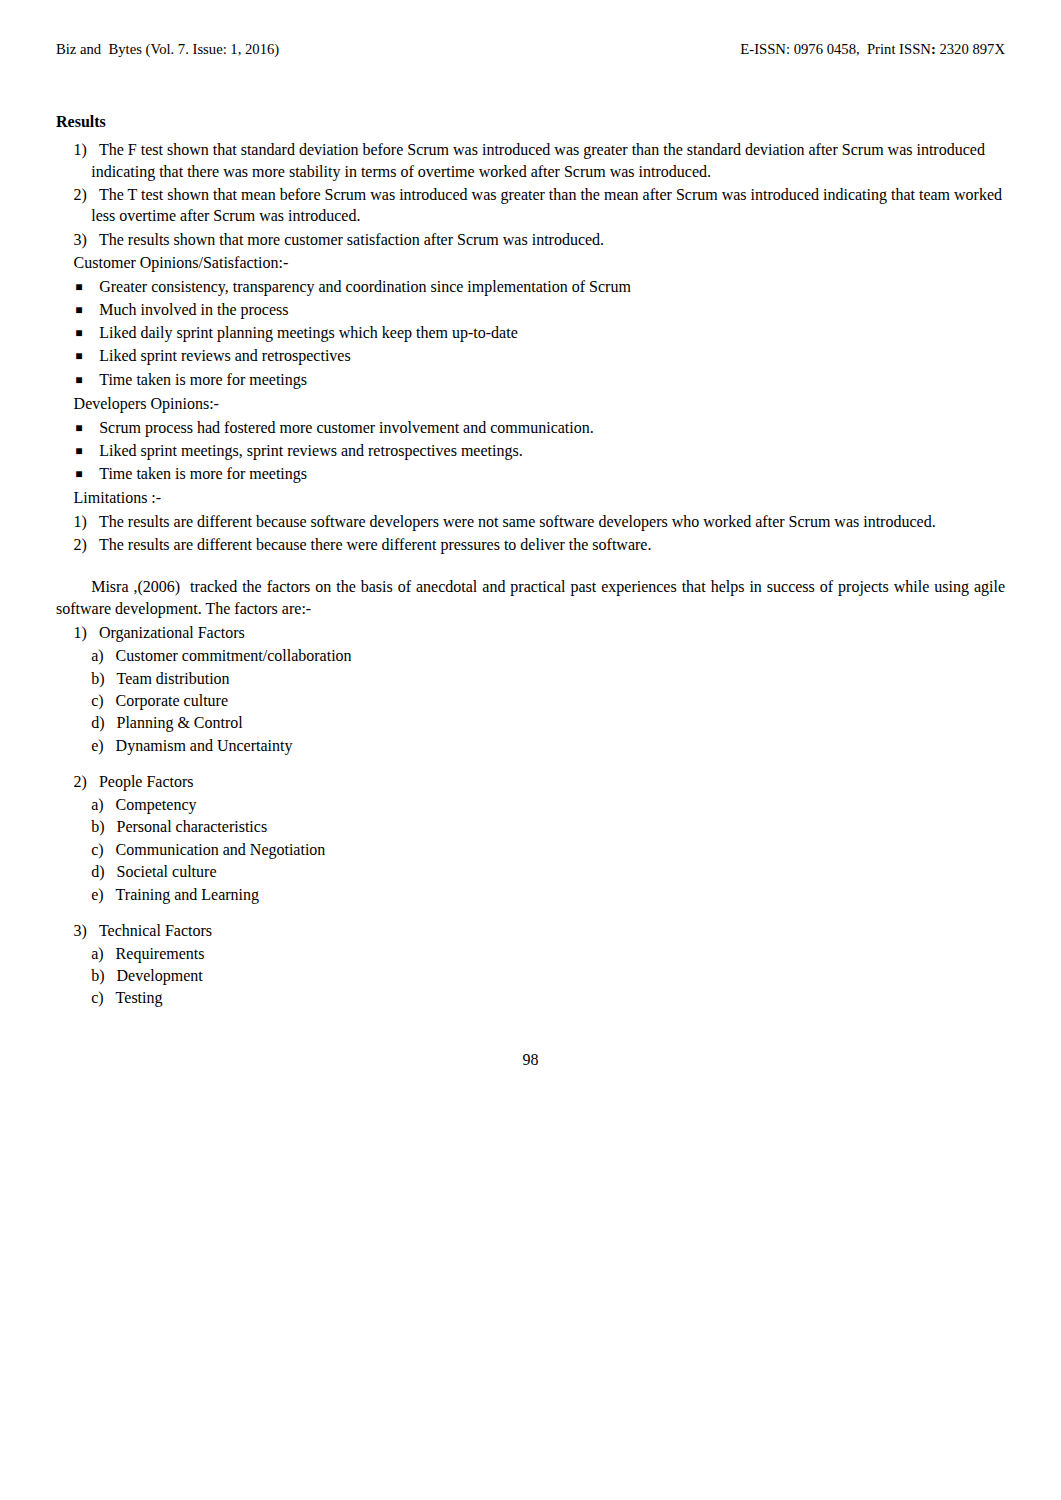Biz and Bytes (Vol. 7. Issue: 1, 2016) E-ISSN: 0976 0458, Print ISSN: 2320 897X
Results
1) The F test shown that standard deviation before Scrum was introduced was greater than the standard deviation after Scrum was introduced indicating that there was more stability in terms of overtime worked after Scrum was introduced.
2) The T test shown that mean before Scrum was introduced was greater than the mean after Scrum was introduced indicating that team worked less overtime after Scrum was introduced.
3) The results shown that more customer satisfaction after Scrum was introduced.
Customer Opinions/Satisfaction:-
Greater consistency, transparency and coordination since implementation of Scrum
Much involved in the process
Liked daily sprint planning meetings which keep them up-to-date
Liked sprint reviews and retrospectives
Time taken is more for meetings
Developers Opinions:-
Scrum process had fostered more customer involvement and communication.
Liked sprint meetings, sprint reviews and retrospectives meetings.
Time taken is more for meetings
Limitations :-
1) The results are different because software developers were not same software developers who worked after Scrum was introduced.
2) The results are different because there were different pressures to deliver the software.
Misra ,(2006) tracked the factors on the basis of anecdotal and practical past experiences that helps in success of projects while using agile software development. The factors are:-
1) Organizational Factors
a) Customer commitment/collaboration
b) Team distribution
c) Corporate culture
d) Planning & Control
e) Dynamism and Uncertainty
2) People Factors
a) Competency
b) Personal characteristics
c) Communication and Negotiation
d) Societal culture
e) Training and Learning
3) Technical Factors
a) Requirements
b) Development
c) Testing
98